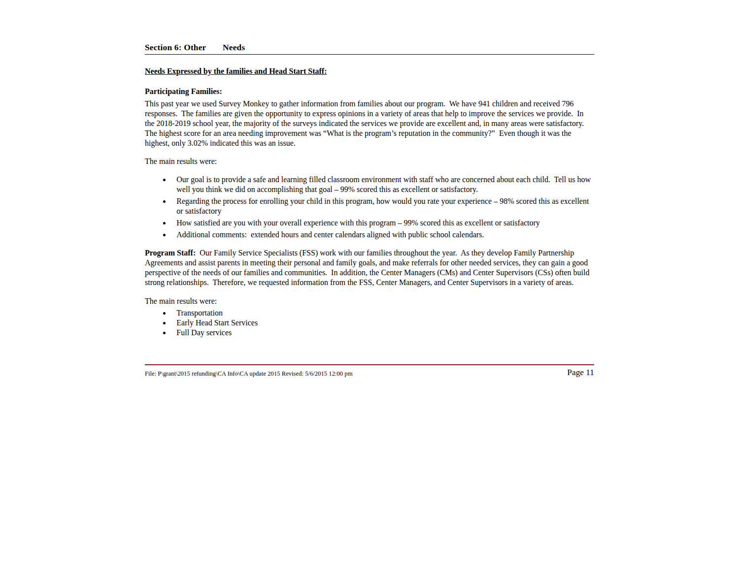Section 6: Other Needs
Needs Expressed by the families and Head Start Staff:
Participating Families:
This past year we used Survey Monkey to gather information from families about our program. We have 941 children and received 796 responses. The families are given the opportunity to express opinions in a variety of areas that help to improve the services we provide. In the 2018-2019 school year, the majority of the surveys indicated the services we provide are excellent and, in many areas were satisfactory. The highest score for an area needing improvement was “What is the program’s reputation in the community?” Even though it was the highest, only 3.02% indicated this was an issue.
The main results were:
Our goal is to provide a safe and learning filled classroom environment with staff who are concerned about each child. Tell us how well you think we did on accomplishing that goal – 99% scored this as excellent or satisfactory.
Regarding the process for enrolling your child in this program, how would you rate your experience – 98% scored this as excellent or satisfactory
How satisfied are you with your overall experience with this program – 99% scored this as excellent or satisfactory
Additional comments: extended hours and center calendars aligned with public school calendars.
Program Staff: Our Family Service Specialists (FSS) work with our families throughout the year. As they develop Family Partnership Agreements and assist parents in meeting their personal and family goals, and make referrals for other needed services, they can gain a good perspective of the needs of our families and communities. In addition, the Center Managers (CMs) and Center Supervisors (CSs) often build strong relationships. Therefore, we requested information from the FSS, Center Managers, and Center Supervisors in a variety of areas.
The main results were:
Transportation
Early Head Start Services
Full Day services
File: P\grant\2015 refunding\CA Info\CA update 2015 Revised: 5/6/2015 12:00 pm
Page 11